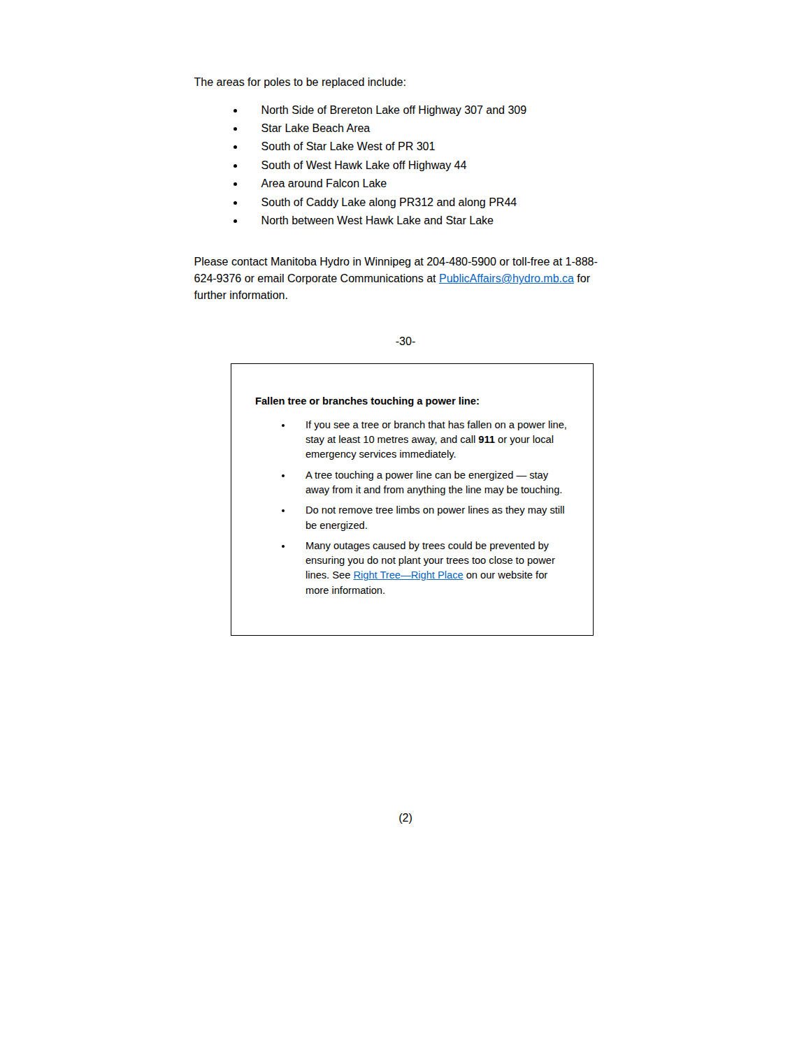The areas for poles to be replaced include:
North Side of Brereton Lake off Highway 307 and 309
Star Lake Beach Area
South of Star Lake West of PR 301
South of West Hawk Lake off Highway 44
Area around Falcon Lake
South of Caddy Lake along PR312 and along PR44
North between West Hawk Lake and Star Lake
Please contact Manitoba Hydro in Winnipeg at 204-480-5900 or toll-free at 1-888-624-9376 or email Corporate Communications at PublicAffairs@hydro.mb.ca for further information.
-30-
Fallen tree or branches touching a power line:
If you see a tree or branch that has fallen on a power line, stay at least 10 metres away, and call 911 or your local emergency services immediately.
A tree touching a power line can be energized — stay away from it and from anything the line may be touching.
Do not remove tree limbs on power lines as they may still be energized.
Many outages caused by trees could be prevented by ensuring you do not plant your trees too close to power lines. See Right Tree—Right Place on our website for more information.
(2)